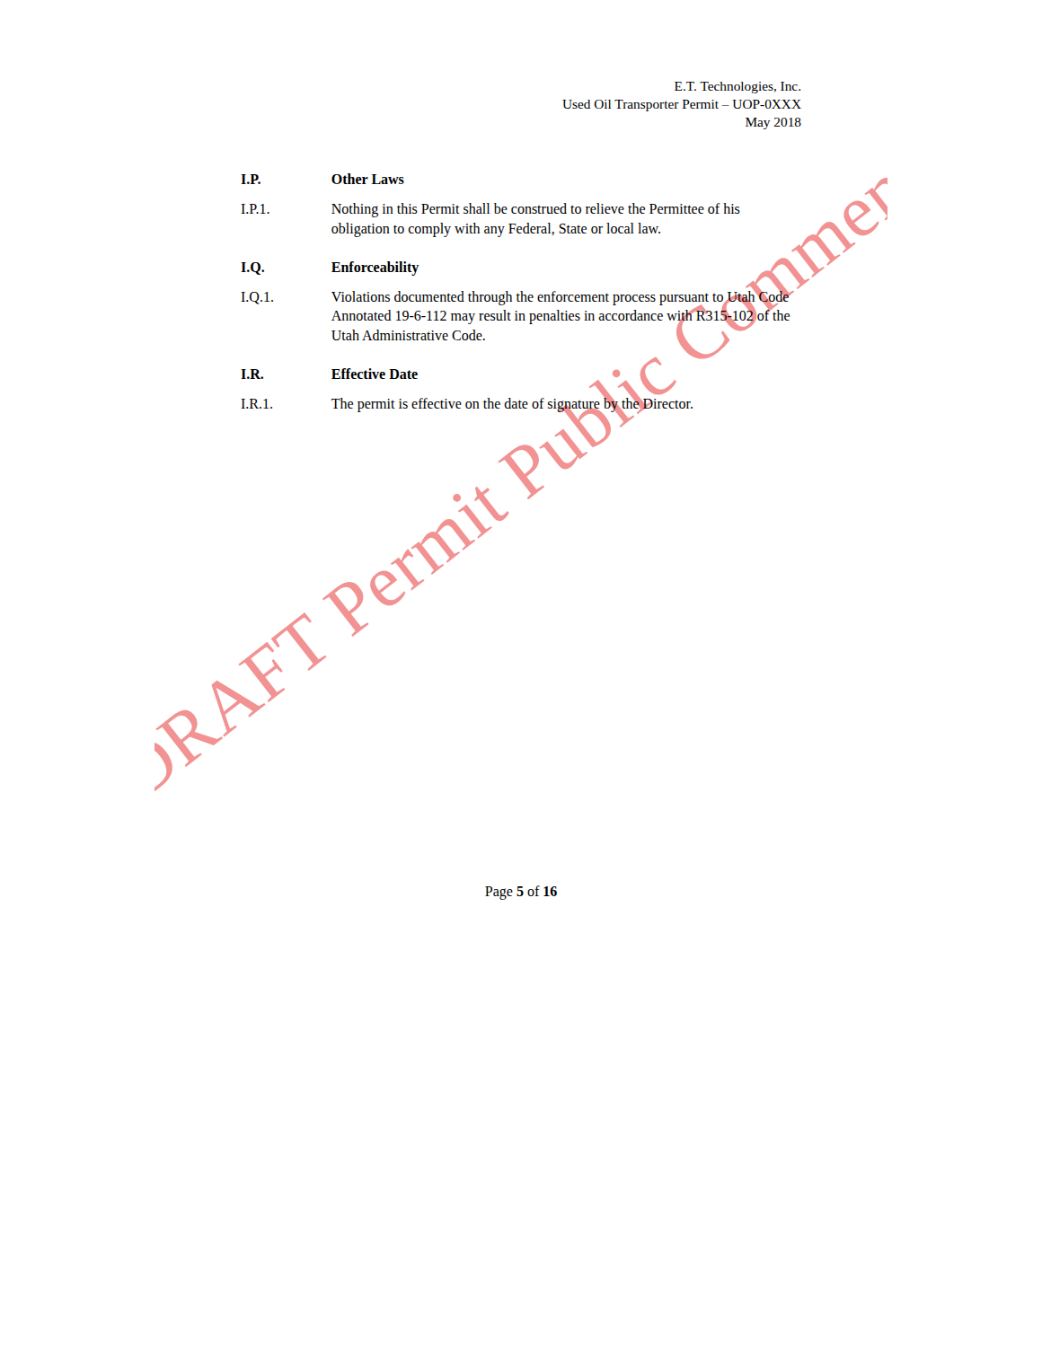E.T. Technologies, Inc.
Used Oil Transporter Permit – UOP-0XXX
May 2018
DRAFT Permit Public Comment
I.P. Other Laws
I.P.1. Nothing in this Permit shall be construed to relieve the Permittee of his obligation to comply with any Federal, State or local law.
I.Q. Enforceability
I.Q.1. Violations documented through the enforcement process pursuant to Utah Code Annotated 19-6-112 may result in penalties in accordance with R315-102 of the Utah Administrative Code.
I.R. Effective Date
I.R.1. The permit is effective on the date of signature by the Director.
Page 5 of 16